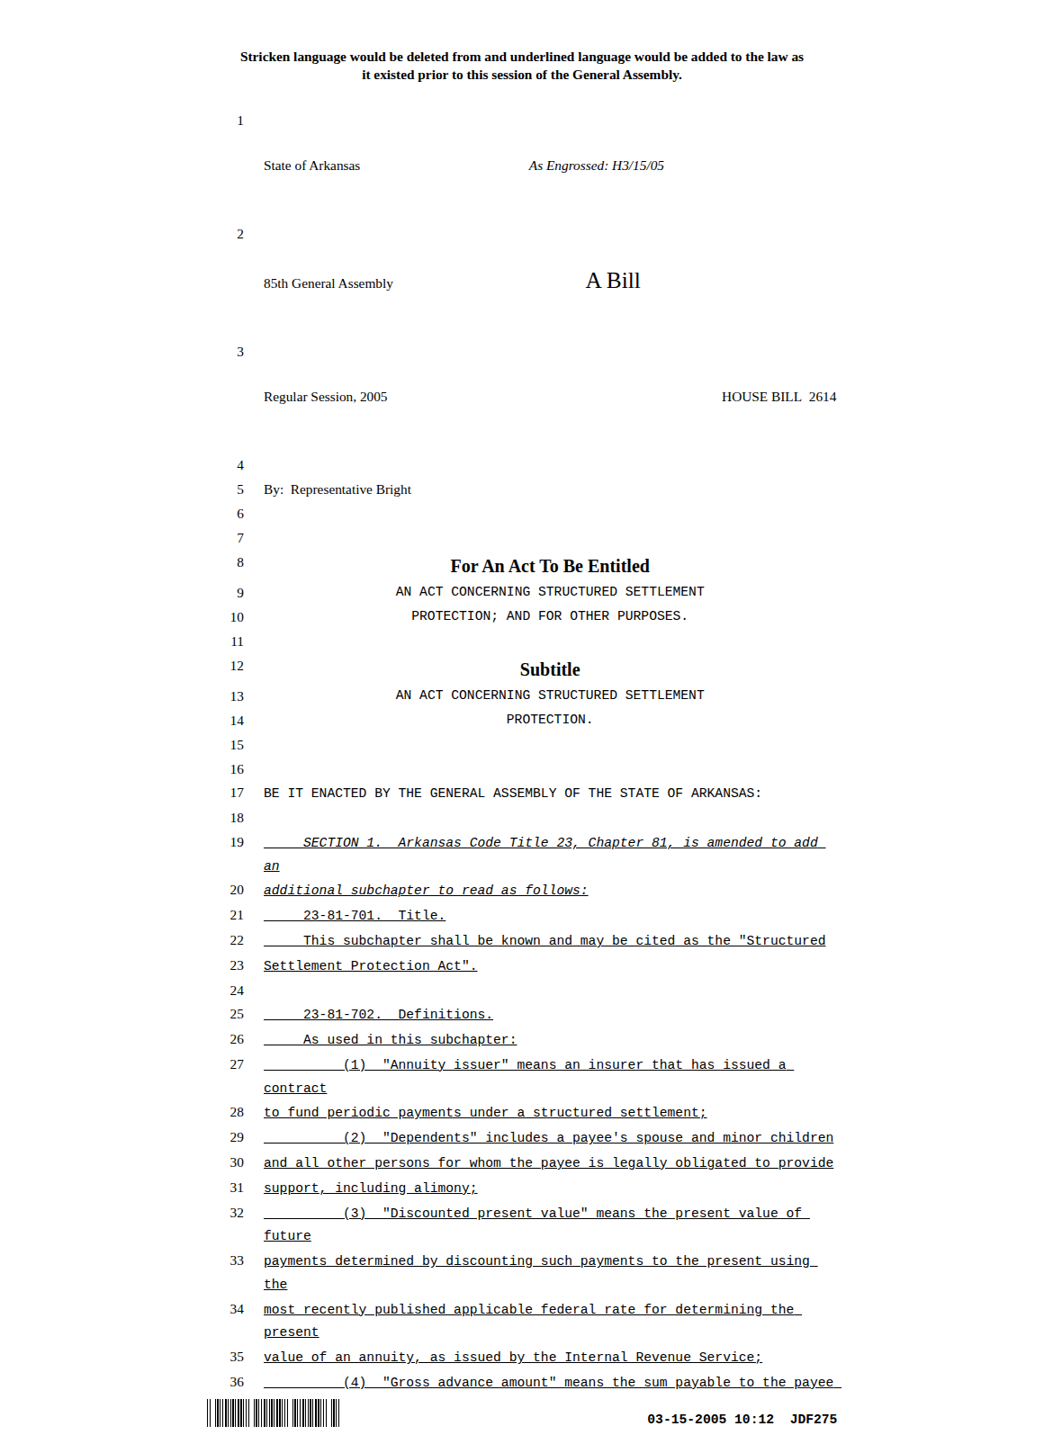Stricken language would be deleted from and underlined language would be added to the law as it existed prior to this session of the General Assembly.
| 1 | State of Arkansas As Engrossed: H3/15/05 |
| 2 | 85th General Assembly A Bill |
| 3 | Regular Session, 2005 HOUSE BILL 2614 |
| 4 | |
| 5 | By: Representative Bright |
| 6 | |
| 7 | |
| 8 | For An Act To Be Entitled |
| 9 | AN ACT CONCERNING STRUCTURED SETTLEMENT |
| 10 | PROTECTION; AND FOR OTHER PURPOSES. |
| 11 | |
| 12 | Subtitle |
| 13 | AN ACT CONCERNING STRUCTURED SETTLEMENT |
| 14 | PROTECTION. |
| 15 | |
| 16 | |
| 17 | BE IT ENACTED BY THE GENERAL ASSEMBLY OF THE STATE OF ARKANSAS: |
| 18 | |
| 19 | SECTION 1. Arkansas Code Title 23, Chapter 81, is amended to add an |
| 20 | additional subchapter to read as follows: |
| 21 | 23-81-701. Title. |
| 22 | This subchapter shall be known and may be cited as the "Structured |
| 23 | Settlement Protection Act". |
| 24 | |
| 25 | 23-81-702. Definitions. |
| 26 | As used in this subchapter: |
| 27 | (1) "Annuity issuer" means an insurer that has issued a contract |
| 28 | to fund periodic payments under a structured settlement; |
| 29 | (2) "Dependents" includes a payee's spouse and minor children |
| 30 | and all other persons for whom the payee is legally obligated to provide |
| 31 | support, including alimony; |
| 32 | (3) "Discounted present value" means the present value of future |
| 33 | payments determined by discounting such payments to the present using the |
| 34 | most recently published applicable federal rate for determining the present |
| 35 | value of an annuity, as issued by the Internal Revenue Service; |
| 36 | (4) "Gross advance amount" means the sum payable to the payee or |
03-15-2005 10:12 JDF275